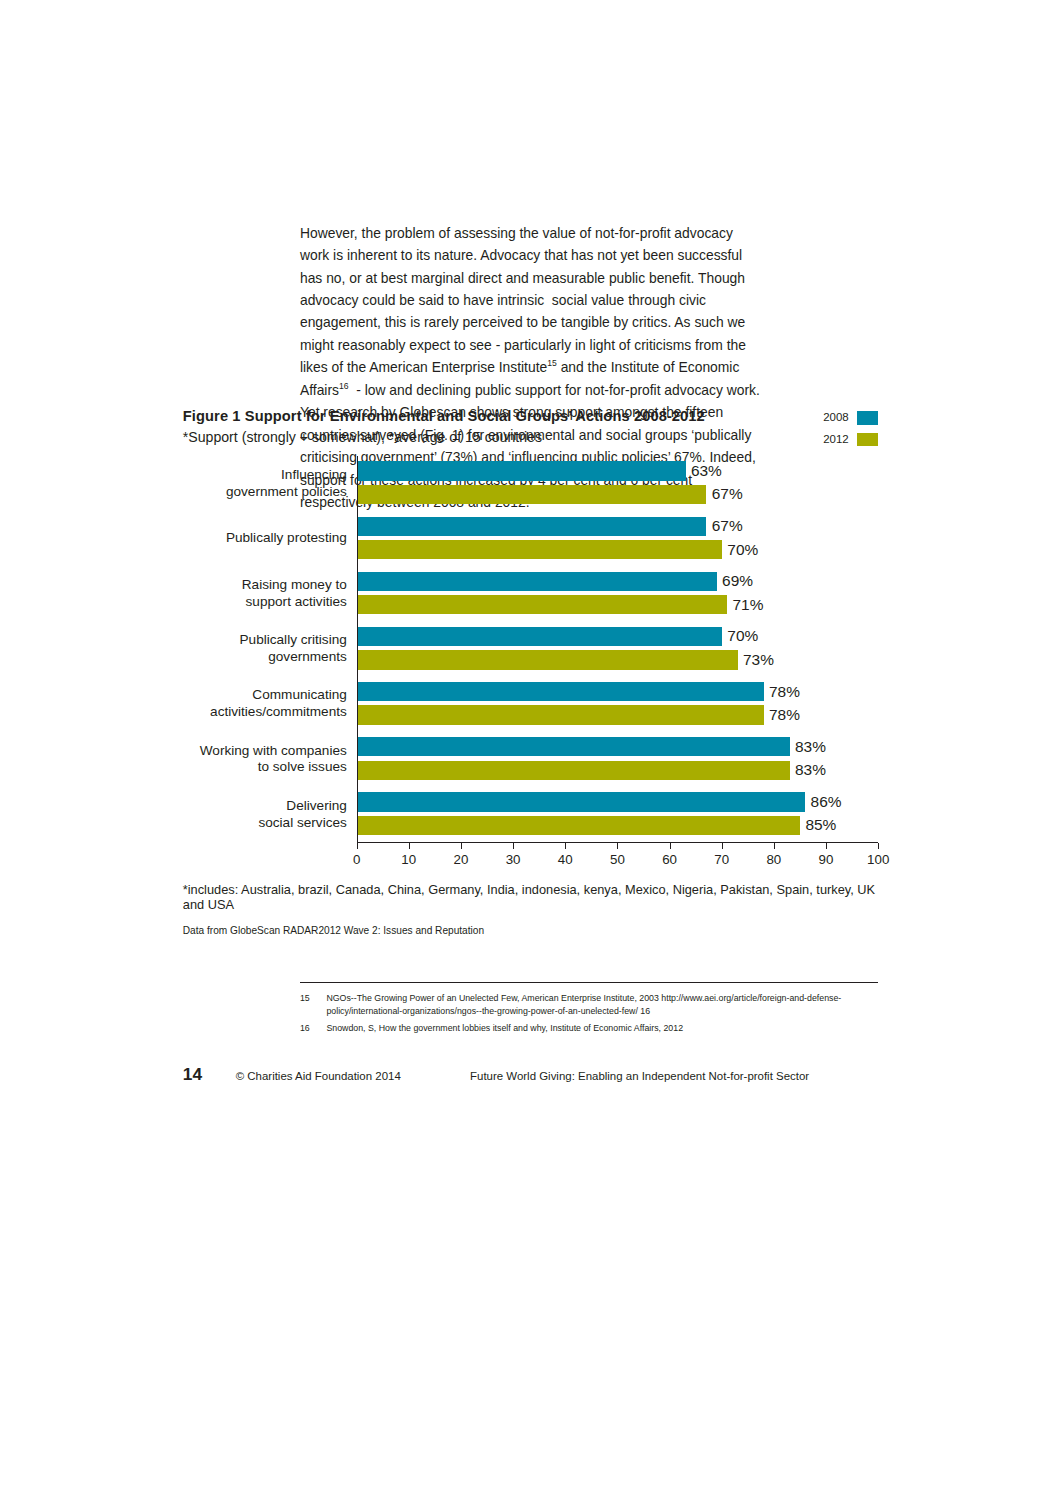However, the problem of assessing the value of not-for-profit advocacy work is inherent to its nature. Advocacy that has not yet been successful has no, or at best marginal direct and measurable public benefit. Though advocacy could be said to have intrinsic social value through civic engagement, this is rarely perceived to be tangible by critics. As such we might reasonably expect to see - particularly in light of criticisms from the likes of the American Enterprise Institute15 and the Institute of Economic Affairs16 - low and declining public support for not-for-profit advocacy work. Yet research by Globescan shows strong support amongst the fifteen countries surveyed (Fig. 1) for environmental and social groups ‘publically criticising government’ (73%) and ‘influencing public policies’ 67%. Indeed, support for these actions increased by 4 per cent and 6 per cent respectively between 2008 and 2012.
2008
2012
Figure 1 Support for Environmental and Social Groups’ Actions 2008-2012
*Support (strongly + somewhat), *average of 15 countries
Influencing
government policies
Publically protesting
Raising money to
support activities
Publically critising
governments
Communicating
activities/commitments
Working with companies
to solve issues
Delivering
social services
63% 67%
67% 70%
69% 71%
70% 73%
78% 78%
83% 83%
86% 85%
0 10 20 30 40 50 60 70 80 90 100
*includes: Australia, brazil, Canada, China, Germany, India, indonesia, kenya, Mexico, Nigeria, Pakistan, Spain, turkey, UK and USA
Data from GlobeScan RADAR2012 Wave 2: Issues and Reputation
15
NGOs--The Growing Power of an Unelected Few, American Enterprise Institute, 2003 http://www.aei.org/article/foreign-and-defense-policy/international-organizations/ngos--the-growing-power-of-an-unelected-few/ 16
16
Snowdon, S, How the government lobbies itself and why, Institute of Economic Affairs, 2012
14
© Charities Aid Foundation 2014
Future World Giving: Enabling an Independent Not-for-profit Sector